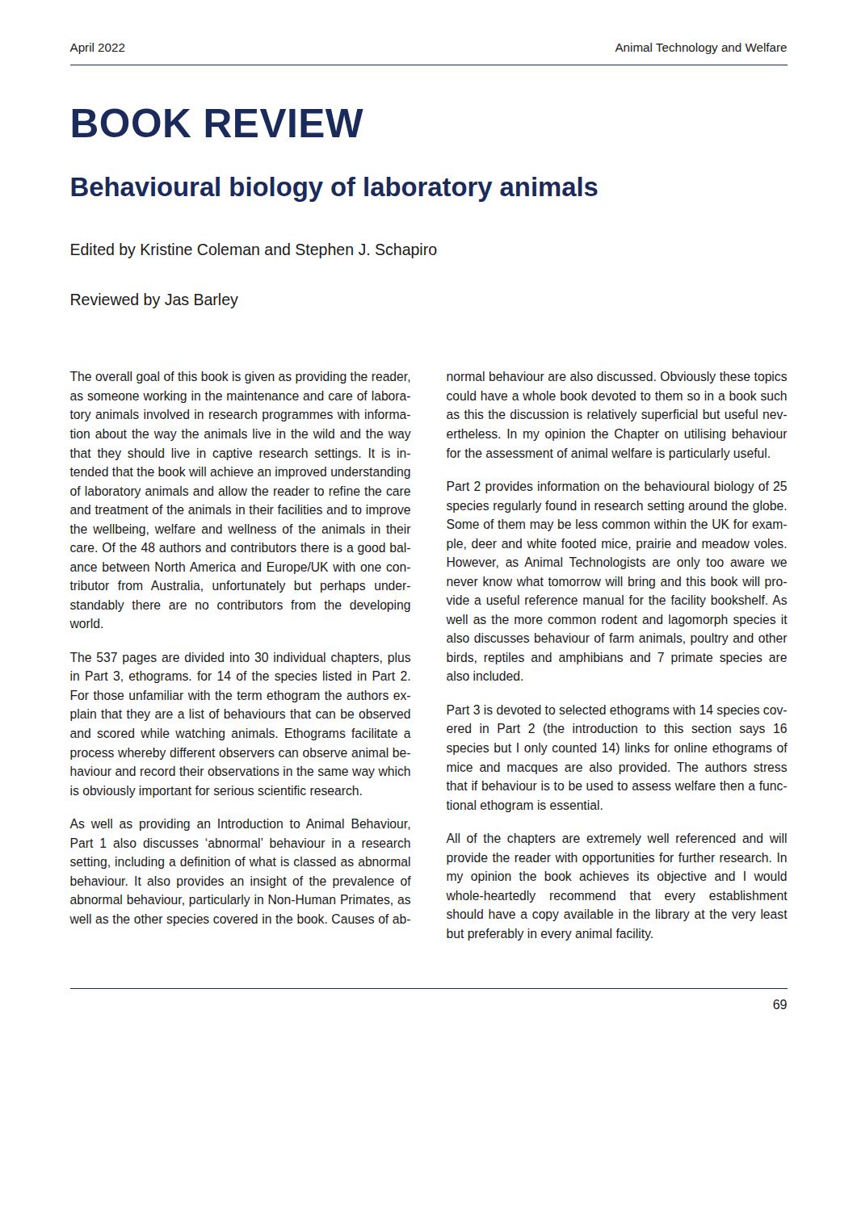April 2022
Animal Technology and Welfare
BOOK REVIEW
Behavioural biology of laboratory animals
Edited by Kristine Coleman and Stephen J. Schapiro
Reviewed by Jas Barley
The overall goal of this book is given as providing the reader, as someone working in the maintenance and care of laboratory animals involved in research programmes with information about the way the animals live in the wild and the way that they should live in captive research settings. It is intended that the book will achieve an improved understanding of laboratory animals and allow the reader to refine the care and treatment of the animals in their facilities and to improve the wellbeing, welfare and wellness of the animals in their care. Of the 48 authors and contributors there is a good balance between North America and Europe/UK with one contributor from Australia, unfortunately but perhaps understandably there are no contributors from the developing world.
The 537 pages are divided into 30 individual chapters, plus in Part 3, ethograms. for 14 of the species listed in Part 2. For those unfamiliar with the term ethogram the authors explain that they are a list of behaviours that can be observed and scored while watching animals. Ethograms facilitate a process whereby different observers can observe animal behaviour and record their observations in the same way which is obviously important for serious scientific research.
As well as providing an Introduction to Animal Behaviour, Part 1 also discusses ‘abnormal’ behaviour in a research setting, including a definition of what is classed as abnormal behaviour. It also provides an insight of the prevalence of abnormal behaviour, particularly in Non-Human Primates, as well as the other species covered in the book. Causes of abnormal behaviour are also discussed. Obviously these topics could have a whole book devoted to them so in a book such as this the discussion is relatively superficial but useful nevertheless. In my opinion the Chapter on utilising behaviour for the assessment of animal welfare is particularly useful.
Part 2 provides information on the behavioural biology of 25 species regularly found in research setting around the globe. Some of them may be less common within the UK for example, deer and white footed mice, prairie and meadow voles. However, as Animal Technologists are only too aware we never know what tomorrow will bring and this book will provide a useful reference manual for the facility bookshelf. As well as the more common rodent and lagomorph species it also discusses behaviour of farm animals, poultry and other birds, reptiles and amphibians and 7 primate species are also included.
Part 3 is devoted to selected ethograms with 14 species covered in Part 2 (the introduction to this section says 16 species but I only counted 14) links for online ethograms of mice and macques are also provided. The authors stress that if behaviour is to be used to assess welfare then a functional ethogram is essential.
All of the chapters are extremely well referenced and will provide the reader with opportunities for further research. In my opinion the book achieves its objective and I would whole-heartedly recommend that every establishment should have a copy available in the library at the very least but preferably in every animal facility.
69